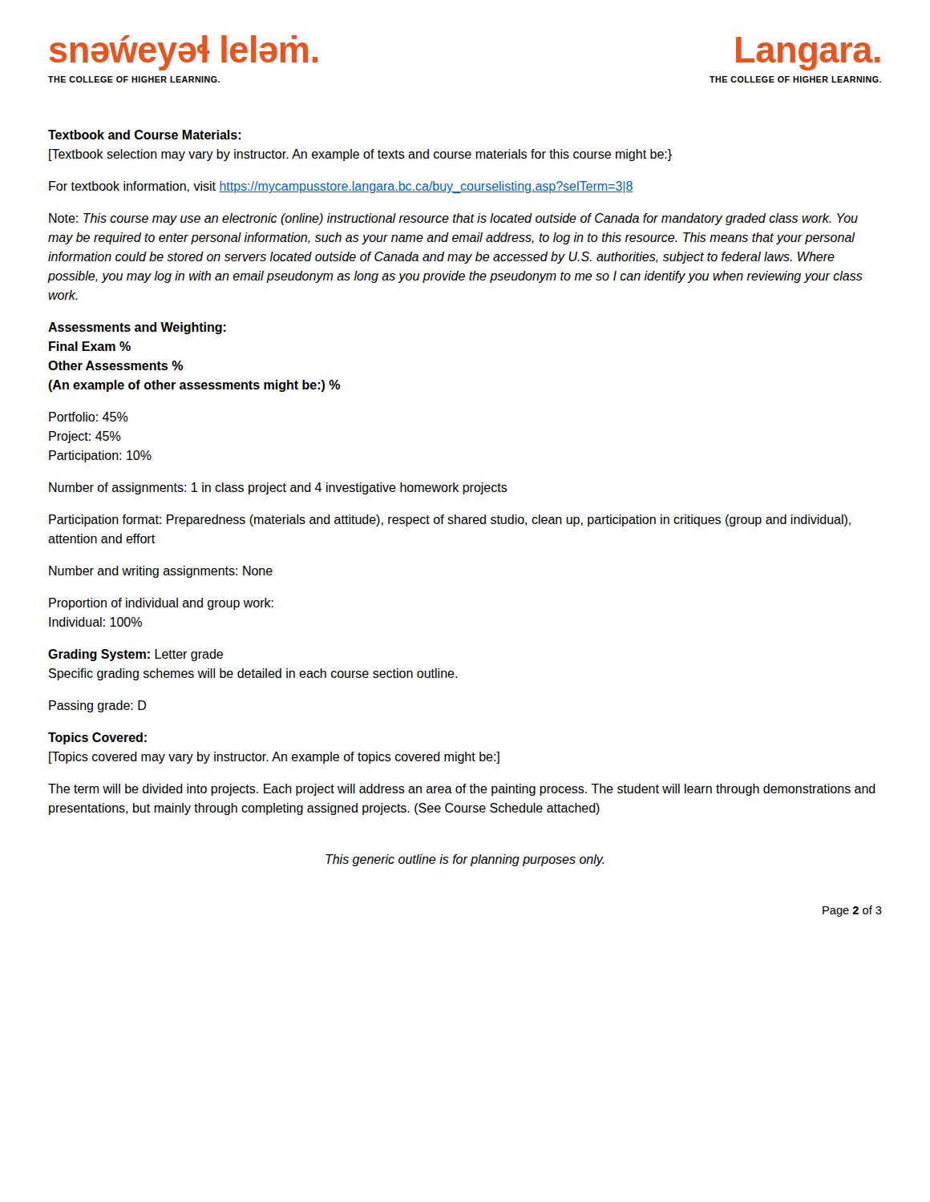snəẃeyəɬ leləṁ.
THE COLLEGE OF HIGHER LEARNING.
Langara.
THE COLLEGE OF HIGHER LEARNING.
Textbook and Course Materials:
[Textbook selection may vary by instructor. An example of texts and course materials for this course might be:}
For textbook information, visit https://mycampusstore.langara.bc.ca/buy_courselisting.asp?selTerm=3|8
Note: This course may use an electronic (online) instructional resource that is located outside of Canada for mandatory graded class work. You may be required to enter personal information, such as your name and email address, to log in to this resource. This means that your personal information could be stored on servers located outside of Canada and may be accessed by U.S. authorities, subject to federal laws. Where possible, you may log in with an email pseudonym as long as you provide the pseudonym to me so I can identify you when reviewing your class work.
Assessments and Weighting:
Final Exam %
Other Assessments %
(An example of other assessments might be:) %
Portfolio: 45%
Project: 45%
Participation: 10%
Number of assignments: 1 in class project and 4 investigative homework projects
Participation format: Preparedness (materials and attitude), respect of shared studio, clean up, participation in critiques (group and individual), attention and effort
Number and writing assignments: None
Proportion of individual and group work:
Individual: 100%
Grading System: Letter grade
Specific grading schemes will be detailed in each course section outline.
Passing grade: D
Topics Covered:
[Topics covered may vary by instructor. An example of topics covered might be:]
The term will be divided into projects. Each project will address an area of the painting process. The student will learn through demonstrations and presentations, but mainly through completing assigned projects. (See Course Schedule attached)
This generic outline is for planning purposes only.
Page 2 of 3